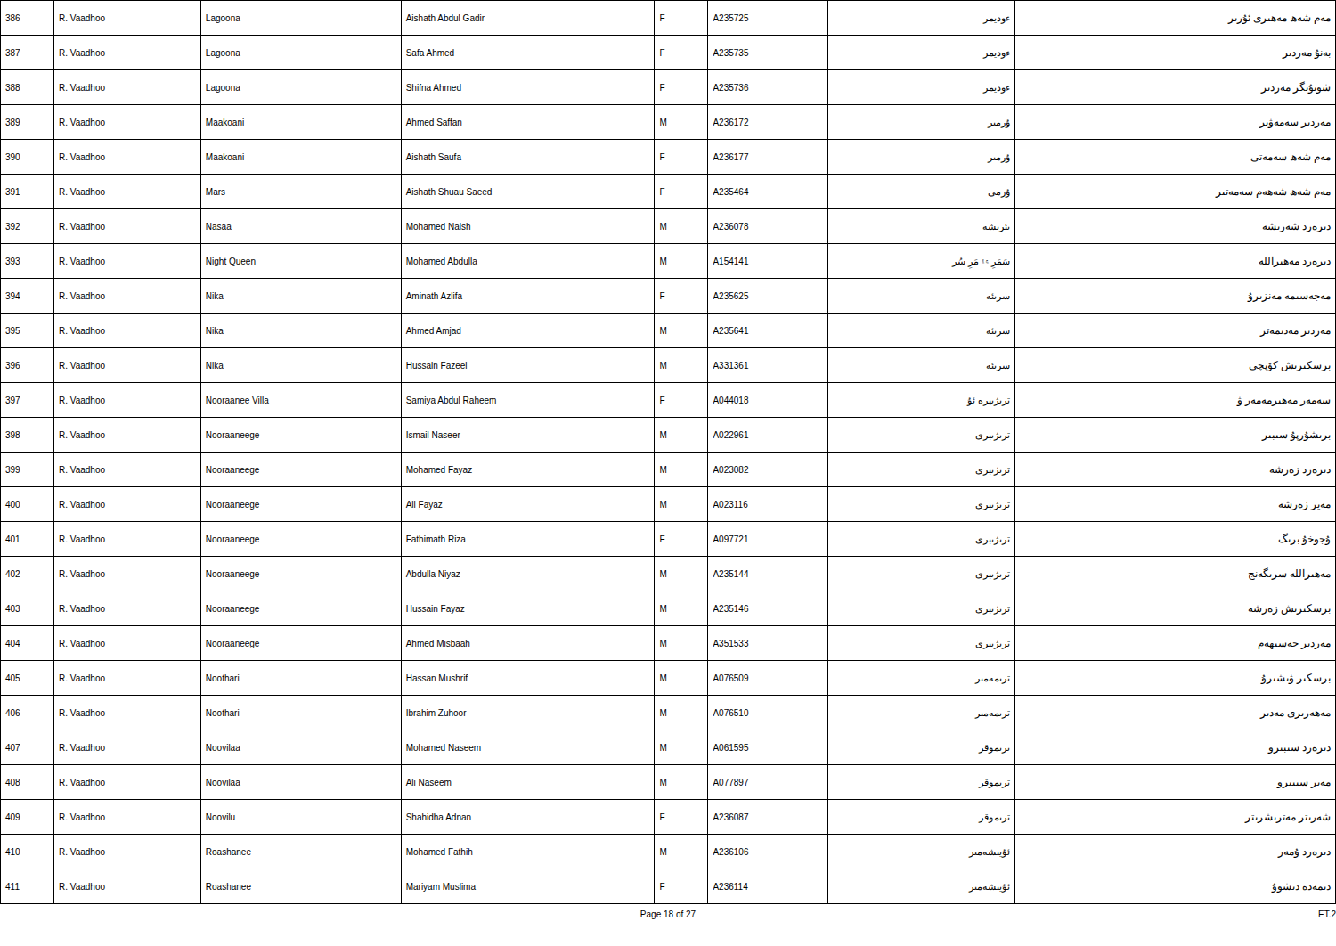| 386 | R. Vaadhoo | Lagoona | Aishath Abdul Gadir | F | A235725 | ءوديمر | مەم شەھ مەھىرى ئۇرىر |
| 387 | R. Vaadhoo | Lagoona | Safa Ahmed | F | A235735 | ءوديمر | بەنۇ مەردىر |
| 388 | R. Vaadhoo | Lagoona | Shifna Ahmed | F | A235736 | ءوديمر | شوتۇنگر مەردىر |
| 389 | R. Vaadhoo | Maakoani | Ahmed Saffan | M | A236172 | ۇرمىر | مەردىر سەمەۋىر |
| 390 | R. Vaadhoo | Maakoani | Aishath Saufa | F | A236177 | ۇرمىر | مەم شەھ سەمەتى |
| 391 | R. Vaadhoo | Mars | Aishath Shuau Saeed | F | A235464 | ۇرمى | مەم شەھ شەھەم سەمەتىر |
| 392 | R. Vaadhoo | Nasaa | Mohamed Naish | M | A236078 | ىئرىشە | دىرەرد شەرىشە |
| 393 | R. Vaadhoo | Night Queen | Mohamed Abdulla | M | A154141 | سَمَرِ ۾ ۽ مَرِ سُر | دىرەرد مەھىراللە |
| 394 | R. Vaadhoo | Nika | Aminath Azlifa | F | A235625 | سرىئە | مەجەسىمە مەنزىرۇ |
| 395 | R. Vaadhoo | Nika | Ahmed Amjad | M | A235641 | سرىئە | مەردىر مەدىمەتر |
| 396 | R. Vaadhoo | Nika | Hussain Fazeel | M | A331361 | سرىئە | برسكىرىش كۆپچى |
| 397 | R. Vaadhoo | Nooraanee Villa | Samiya Abdul Raheem | F | A044018 | ترىژىبرە ئۇ | سەمەر مەھىرمەمەر ۋ |
| 398 | R. Vaadhoo | Nooraaneege | Ismail Naseer | M | A022961 | ترىژىبرى | برىشۇرپۇ سىبىر |
| 399 | R. Vaadhoo | Nooraaneege | Mohamed Fayaz | M | A023082 | ترىژىبرى | دىرەرد زەرشە |
| 400 | R. Vaadhoo | Nooraaneege | Ali Fayaz | M | A023116 | ترىژىبرى | مەير زەرشە |
| 401 | R. Vaadhoo | Nooraaneege | Fathimath Riza | F | A097721 | ترىژىبرى | ۇجوخۇ برىگ |
| 402 | R. Vaadhoo | Nooraaneege | Abdulla Niyaz | M | A235144 | ترىژىبرى | مەھىراللە سرىگەنج |
| 403 | R. Vaadhoo | Nooraaneege | Hussain Fayaz | M | A235146 | ترىژىبرى | برسكىرىش زەرشە |
| 404 | R. Vaadhoo | Nooraaneege | Ahmed Misbaah | M | A351533 | ترىژىبرى | مەردىر جەسىھەم |
| 405 | R. Vaadhoo | Noothari | Hassan Mushrif | M | A076509 | ترىمەمىر | برسكىر ۋىشىرۇ |
| 406 | R. Vaadhoo | Noothari | Ibrahim Zuhoor | M | A076510 | ترىمەمىر | مەھەرىرى مەدىر |
| 407 | R. Vaadhoo | Noovilaa | Mohamed Naseem | M | A061595 | ترىموقر | دىرەرد سىبىرو |
| 408 | R. Vaadhoo | Noovilaa | Ali Naseem | M | A077897 | ترىموقر | مەير سىبىرو |
| 409 | R. Vaadhoo | Noovilu | Shahidha Adnan | F | A236087 | ترىموقر | شەرىتر مەترىشرىتر |
| 410 | R. Vaadhoo | Roashanee | Mohamed Fathih | M | A236106 | ئۇيىشەمىر | دىرەرد ۇمەر |
| 411 | R. Vaadhoo | Roashanee | Mariyam Muslima | F | A236114 | ئۇيىشەمىر | دىمەدە دىشوۇ |
Page 18 of 27
ET.2